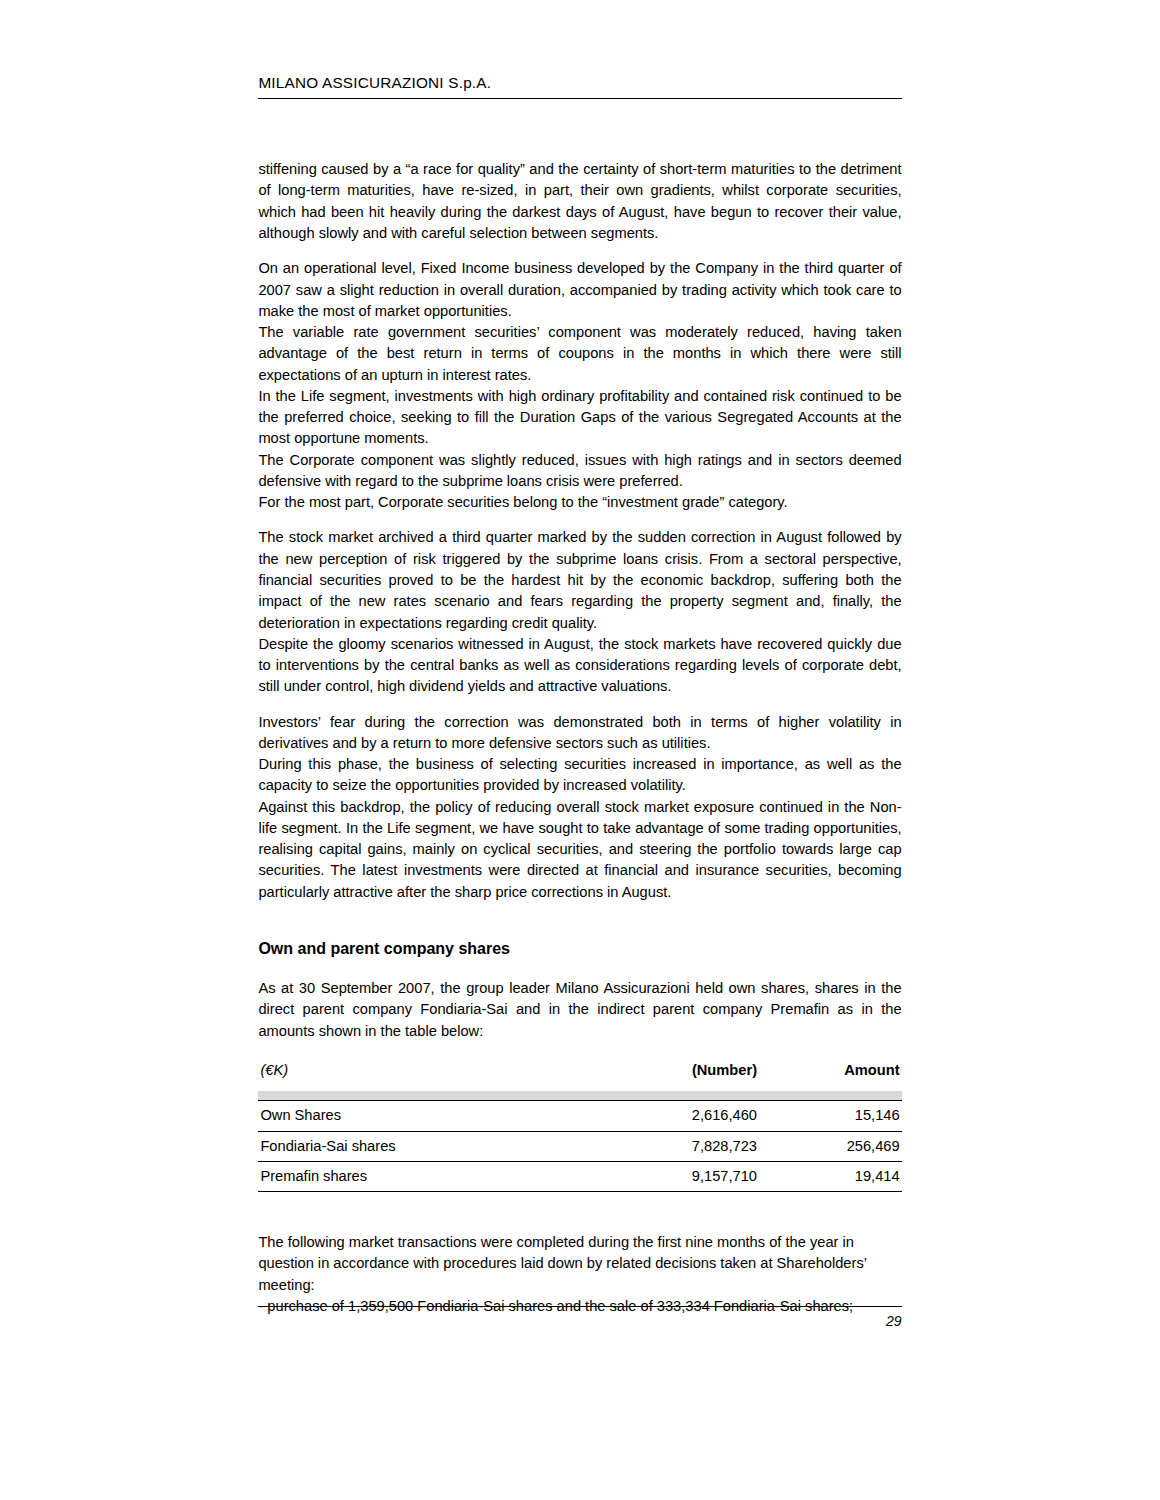MILANO ASSICURAZIONI S.p.A.
stiffening caused by a “a race for quality” and the certainty of short-term maturities to the detriment of long-term maturities, have re-sized, in part, their own gradients, whilst corporate securities, which had been hit heavily during the darkest days of August, have begun to recover their value, although slowly and with careful selection between segments.
On an operational level, Fixed Income business developed by the Company in the third quarter of 2007 saw a slight reduction in overall duration, accompanied by trading activity which took care to make the most of market opportunities.
The variable rate government securities’ component was moderately reduced, having taken advantage of the best return in terms of coupons in the months in which there were still expectations of an upturn in interest rates.
In the Life segment, investments with high ordinary profitability and contained risk continued to be the preferred choice, seeking to fill the Duration Gaps of the various Segregated Accounts at the most opportune moments.
The Corporate component was slightly reduced, issues with high ratings and in sectors deemed defensive with regard to the subprime loans crisis were preferred.
For the most part, Corporate securities belong to the “investment grade” category.
The stock market archived a third quarter marked by the sudden correction in August followed by the new perception of risk triggered by the subprime loans crisis. From a sectoral perspective, financial securities proved to be the hardest hit by the economic backdrop, suffering both the impact of the new rates scenario and fears regarding the property segment and, finally, the deterioration in expectations regarding credit quality.
Despite the gloomy scenarios witnessed in August, the stock markets have recovered quickly due to interventions by the central banks as well as considerations regarding levels of corporate debt, still under control, high dividend yields and attractive valuations.
Investors’ fear during the correction was demonstrated both in terms of higher volatility in derivatives and by a return to more defensive sectors such as utilities.
During this phase, the business of selecting securities increased in importance, as well as the capacity to seize the opportunities provided by increased volatility.
Against this backdrop, the policy of reducing overall stock market exposure continued in the Non-life segment. In the Life segment, we have sought to take advantage of some trading opportunities, realising capital gains, mainly on cyclical securities, and steering the portfolio towards large cap securities. The latest investments were directed at financial and insurance securities, becoming particularly attractive after the sharp price corrections in August.
Own and parent company shares
As at 30 September 2007, the group leader Milano Assicurazioni held own shares, shares in the direct parent company Fondiaria-Sai and in the indirect parent company Premafin as in the amounts shown in the table below:
| (€K) | (Number) | Amount |
| --- | --- | --- |
| Own Shares | 2,616,460 | 15,146 |
| Fondiaria-Sai shares | 7,828,723 | 256,469 |
| Premafin shares | 9,157,710 | 19,414 |
The following market transactions were completed during the first nine months of the year in question in accordance with procedures laid down by related decisions taken at Shareholders’ meeting:
- purchase of 1,359,500 Fondiaria-Sai shares and the sale of 333,334 Fondiaria-Sai shares;
29